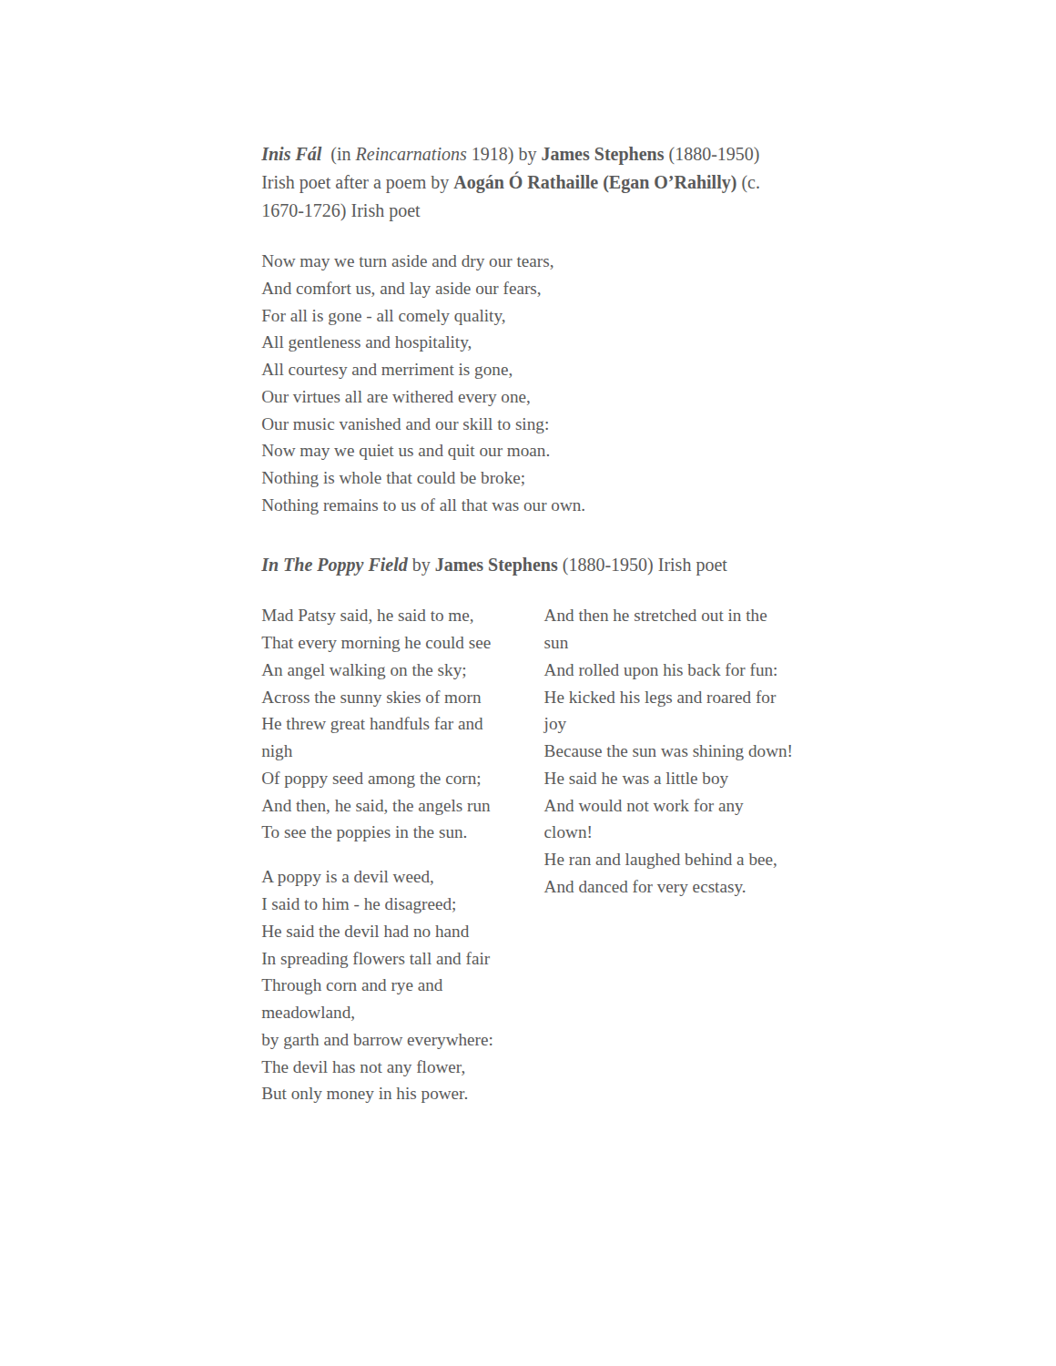Inis Fál (in Reincarnations 1918) by James Stephens (1880-1950) Irish poet after a poem by Aogán Ó Rathaille (Egan O’Rahilly) (c. 1670-1726) Irish poet
Now may we turn aside and dry our tears,
And comfort us, and lay aside our fears,
For all is gone - all comely quality,
All gentleness and hospitality,
All courtesy and merriment is gone,
Our virtues all are withered every one,
Our music vanished and our skill to sing:
Now may we quiet us and quit our moan.
Nothing is whole that could be broke;
Nothing remains to us of all that was our own.
In The Poppy Field by James Stephens (1880-1950) Irish poet
Mad Patsy said, he said to me,
That every morning he could see
An angel walking on the sky;
Across the sunny skies of morn
He threw great handfuls far and nigh
Of poppy seed among the corn;
And then, he said, the angels run
To see the poppies in the sun.
A poppy is a devil weed,
I said to him - he disagreed;
He said the devil had no hand
In spreading flowers tall and fair
Through corn and rye and meadowland,
by garth and barrow everywhere:
The devil has not any flower,
But only money in his power.
And then he stretched out in the sun
And rolled upon his back for fun:
He kicked his legs and roared for joy
Because the sun was shining down!
He said he was a little boy
And would not work for any clown!
He ran and laughed behind a bee,
And danced for very ecstasy.